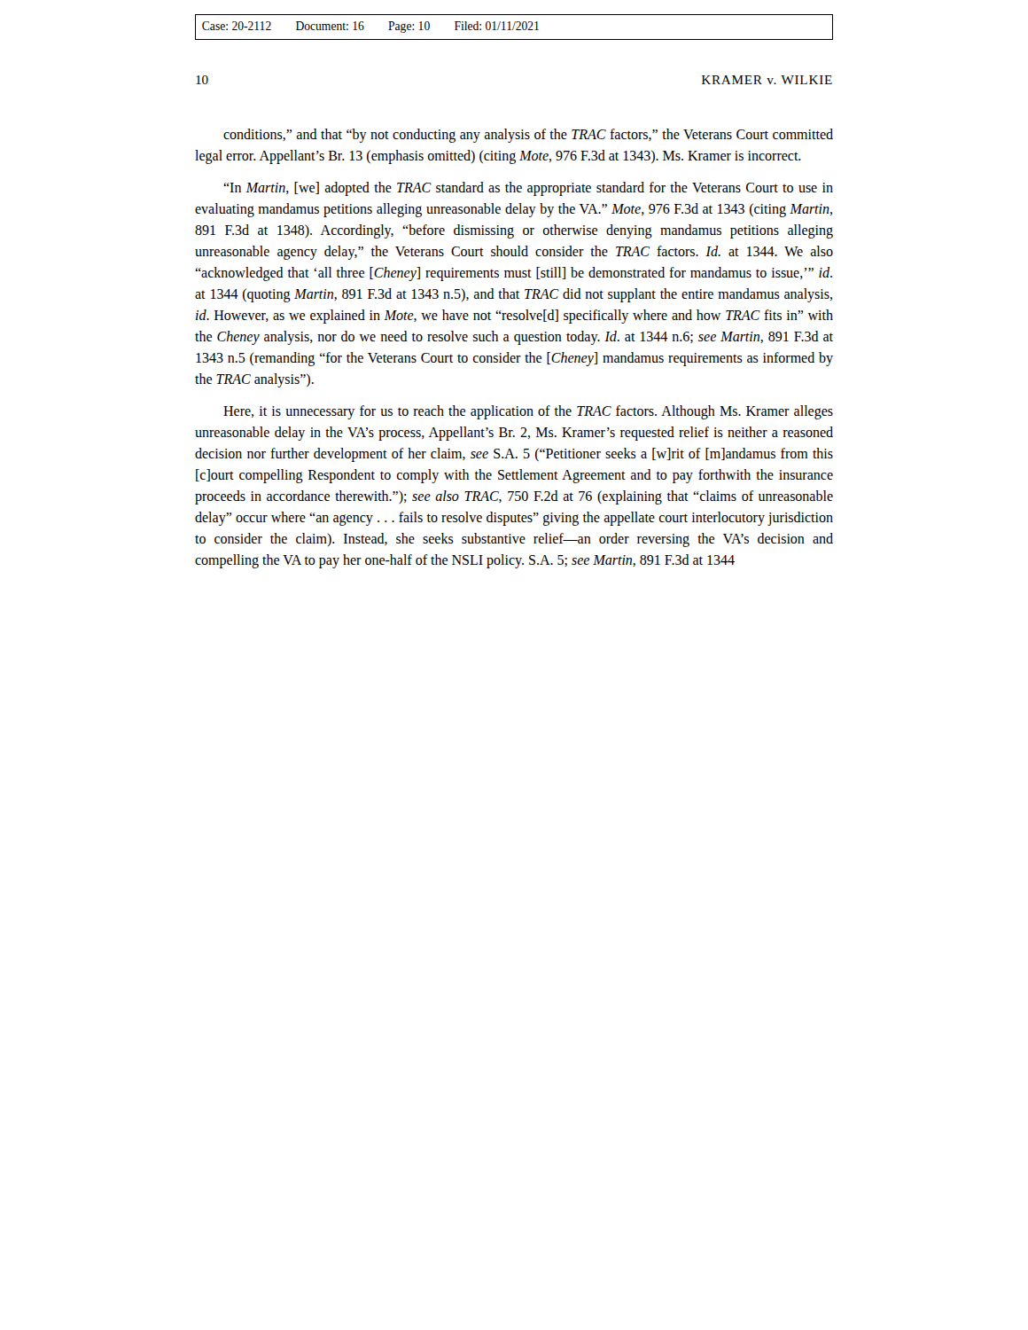Case: 20-2112 Document: 16 Page: 10 Filed: 01/11/2021
10 KRAMER v. WILKIE
conditions,” and that “by not conducting any analysis of the TRAC factors,” the Veterans Court committed legal error. Appellant’s Br. 13 (emphasis omitted) (citing Mote, 976 F.3d at 1343). Ms. Kramer is incorrect.
“In Martin, [we] adopted the TRAC standard as the appropriate standard for the Veterans Court to use in evaluating mandamus petitions alleging unreasonable delay by the VA.” Mote, 976 F.3d at 1343 (citing Martin, 891 F.3d at 1348). Accordingly, “before dismissing or otherwise denying mandamus petitions alleging unreasonable agency delay,” the Veterans Court should consider the TRAC factors. Id. at 1344. We also “acknowledged that ‘all three [Cheney] requirements must [still] be demonstrated for mandamus to issue,’” id. at 1344 (quoting Martin, 891 F.3d at 1343 n.5), and that TRAC did not supplant the entire mandamus analysis, id. However, as we explained in Mote, we have not “resolve[d] specifically where and how TRAC fits in” with the Cheney analysis, nor do we need to resolve such a question today. Id. at 1344 n.6; see Martin, 891 F.3d at 1343 n.5 (remanding “for the Veterans Court to consider the [Cheney] mandamus requirements as informed by the TRAC analysis”).
Here, it is unnecessary for us to reach the application of the TRAC factors. Although Ms. Kramer alleges unreasonable delay in the VA’s process, Appellant’s Br. 2, Ms. Kramer’s requested relief is neither a reasoned decision nor further development of her claim, see S.A. 5 (“Petitioner seeks a [w]rit of [m]andamus from this [c]ourt compelling Respondent to comply with the Settlement Agreement and to pay forthwith the insurance proceeds in accordance therewith.”); see also TRAC, 750 F.2d at 76 (explaining that “claims of unreasonable delay” occur where “an agency . . . fails to resolve disputes” giving the appellate court interlocutory jurisdiction to consider the claim). Instead, she seeks substantive relief—an order reversing the VA’s decision and compelling the VA to pay her one-half of the NSLI policy. S.A. 5; see Martin, 891 F.3d at 1344